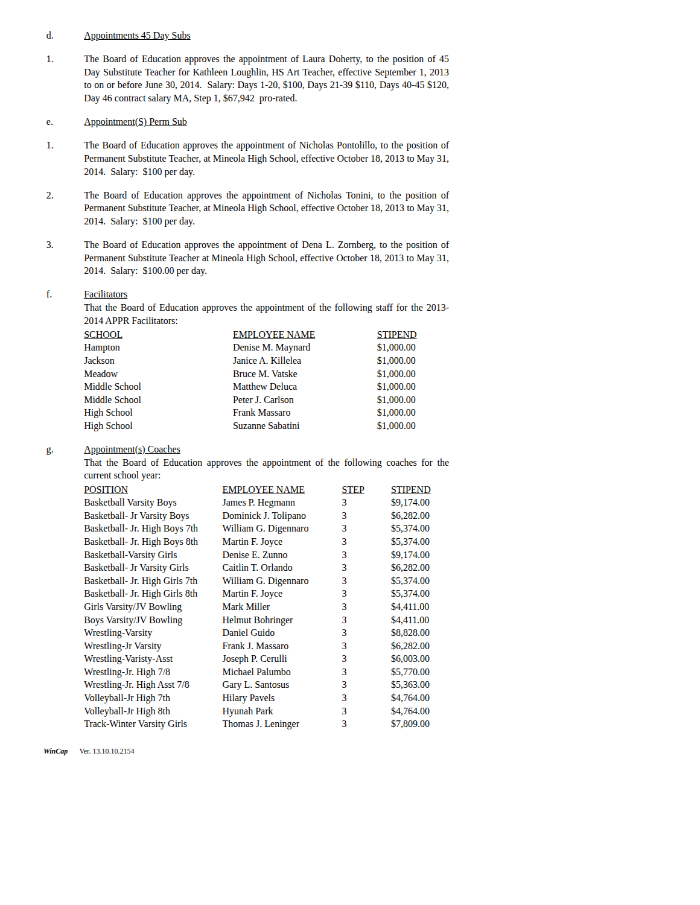d.
Appointments 45 Day Subs
1.
The Board of Education approves the appointment of Laura Doherty, to the position of 45 Day Substitute Teacher for Kathleen Loughlin, HS Art Teacher, effective September 1, 2013 to on or before June 30, 2014. Salary: Days 1-20, $100, Days 21-39 $110, Days 40-45 $120, Day 46 contract salary MA, Step 1, $67,942 pro-rated.
e.
Appointment(S) Perm Sub
1.
The Board of Education approves the appointment of Nicholas Pontolillo, to the position of Permanent Substitute Teacher, at Mineola High School, effective October 18, 2013 to May 31, 2014. Salary: $100 per day.
2.
The Board of Education approves the appointment of Nicholas Tonini, to the position of Permanent Substitute Teacher, at Mineola High School, effective October 18, 2013 to May 31, 2014. Salary: $100 per day.
3.
The Board of Education approves the appointment of Dena L. Zornberg, to the position of Permanent Substitute Teacher at Mineola High School, effective October 18, 2013 to May 31, 2014. Salary: $100.00 per day.
f.
Facilitators
That the Board of Education approves the appointment of the following staff for the 2013-2014 APPR Facilitators:
| SCHOOL | EMPLOYEE NAME | STIPEND |
| Hampton | Denise M. Maynard | $1,000.00 |
| Jackson | Janice A. Killelea | $1,000.00 |
| Meadow | Bruce M. Vatske | $1,000.00 |
| Middle School | Matthew Deluca | $1,000.00 |
| Middle School | Peter J. Carlson | $1,000.00 |
| High School | Frank Massaro | $1,000.00 |
| High School | Suzanne Sabatini | $1,000.00 |
g.
Appointment(s) Coaches
That the Board of Education approves the appointment of the following coaches for the current school year:
| POSITION | EMPLOYEE NAME | STEP | STIPEND |
| Basketball Varsity Boys | James P. Hegmann | 3 | $9,174.00 |
| Basketball- Jr Varsity Boys | Dominick J. Tolipano | 3 | $6,282.00 |
| Basketball- Jr. High Boys 7th | William G. Digennaro | 3 | $5,374.00 |
| Basketball- Jr. High Boys 8th | Martin F. Joyce | 3 | $5,374.00 |
| Basketball-Varsity Girls | Denise E. Zunno | 3 | $9,174.00 |
| Basketball- Jr Varsity Girls | Caitlin T. Orlando | 3 | $6,282.00 |
| Basketball- Jr. High Girls 7th | William G. Digennaro | 3 | $5,374.00 |
| Basketball- Jr. High Girls 8th | Martin F. Joyce | 3 | $5,374.00 |
| Girls Varsity/JV Bowling | Mark Miller | 3 | $4,411.00 |
| Boys Varsity/JV Bowling | Helmut Bohringer | 3 | $4,411.00 |
| Wrestling-Varsity | Daniel Guido | 3 | $8,828.00 |
| Wrestling-Jr Varsity | Frank J. Massaro | 3 | $6,282.00 |
| Wrestling-Varisty-Asst | Joseph P. Cerulli | 3 | $6,003.00 |
| Wrestling-Jr. High 7/8 | Michael Palumbo | 3 | $5,770.00 |
| Wrestling-Jr. High Asst 7/8 | Gary L. Santosus | 3 | $5,363.00 |
| Volleyball-Jr High 7th | Hilary Pavels | 3 | $4,764.00 |
| Volleyball-Jr High 8th | Hyunah Park | 3 | $4,764.00 |
| Track-Winter Varsity Girls | Thomas J. Leninger | 3 | $7,809.00 |
WinCap Ver. 13.10.10.2154